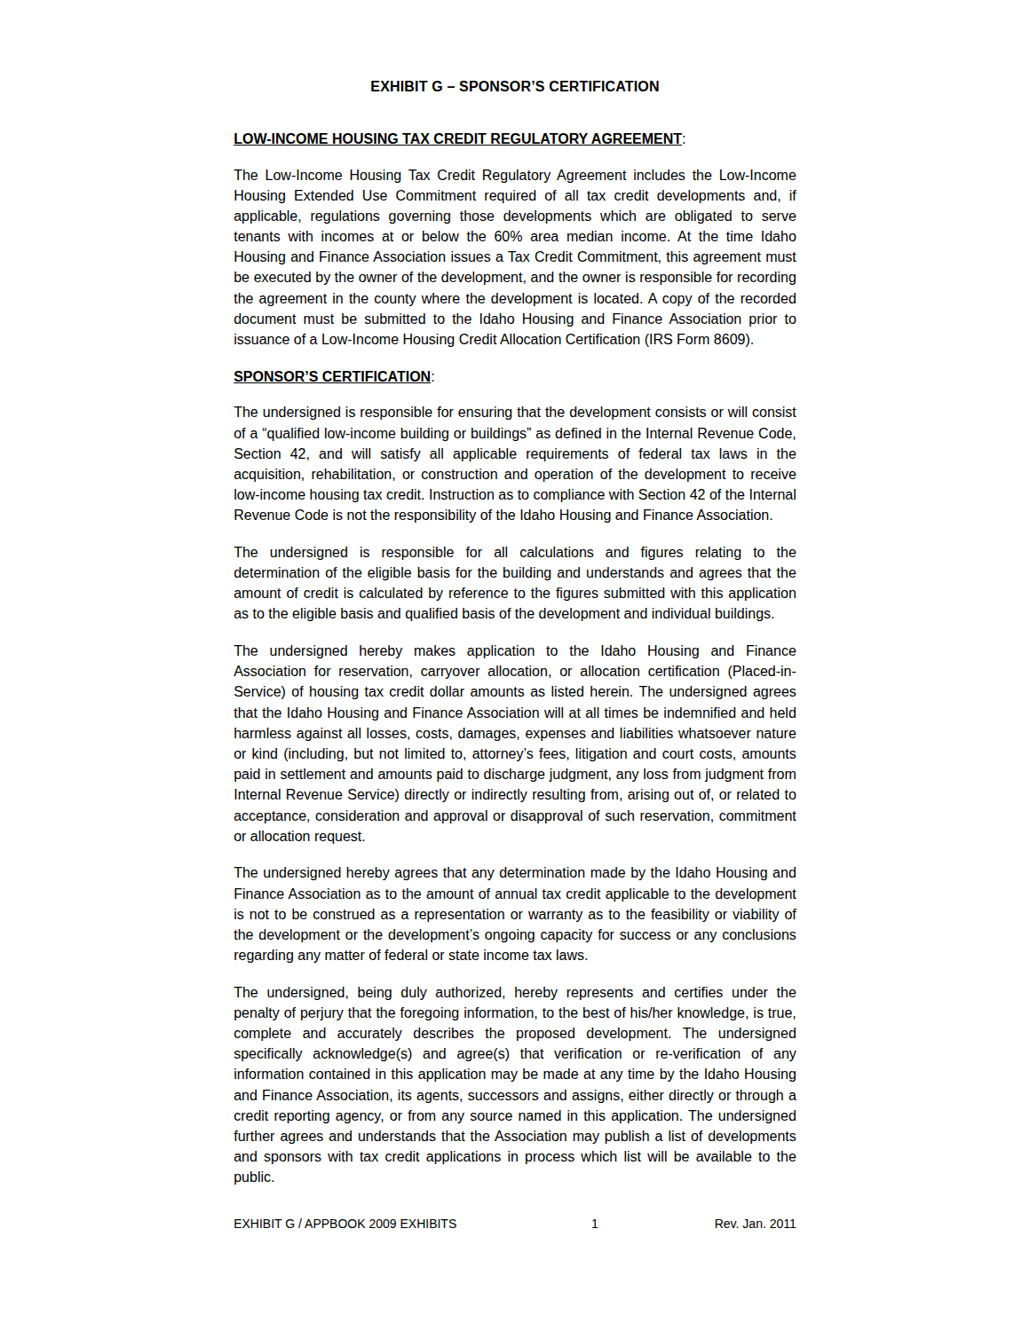EXHIBIT G – SPONSOR’S CERTIFICATION
LOW-INCOME HOUSING TAX CREDIT REGULATORY AGREEMENT
:
The Low-Income Housing Tax Credit Regulatory Agreement includes the Low-Income Housing Extended Use Commitment required of all tax credit developments and, if applicable, regulations governing those developments which are obligated to serve tenants with incomes at or below the 60% area median income. At the time Idaho Housing and Finance Association issues a Tax Credit Commitment, this agreement must be executed by the owner of the development, and the owner is responsible for recording the agreement in the county where the development is located. A copy of the recorded document must be submitted to the Idaho Housing and Finance Association prior to issuance of a Low-Income Housing Credit Allocation Certification (IRS Form 8609).
SPONSOR’S CERTIFICATION
:
The undersigned is responsible for ensuring that the development consists or will consist of a “qualified low-income building or buildings” as defined in the Internal Revenue Code, Section 42, and will satisfy all applicable requirements of federal tax laws in the acquisition, rehabilitation, or construction and operation of the development to receive low-income housing tax credit. Instruction as to compliance with Section 42 of the Internal Revenue Code is not the responsibility of the Idaho Housing and Finance Association.
The undersigned is responsible for all calculations and figures relating to the determination of the eligible basis for the building and understands and agrees that the amount of credit is calculated by reference to the figures submitted with this application as to the eligible basis and qualified basis of the development and individual buildings.
The undersigned hereby makes application to the Idaho Housing and Finance Association for reservation, carryover allocation, or allocation certification (Placed-in-Service) of housing tax credit dollar amounts as listed herein. The undersigned agrees that the Idaho Housing and Finance Association will at all times be indemnified and held harmless against all losses, costs, damages, expenses and liabilities whatsoever nature or kind (including, but not limited to, attorney’s fees, litigation and court costs, amounts paid in settlement and amounts paid to discharge judgment, any loss from judgment from Internal Revenue Service) directly or indirectly resulting from, arising out of, or related to acceptance, consideration and approval or disapproval of such reservation, commitment or allocation request.
The undersigned hereby agrees that any determination made by the Idaho Housing and Finance Association as to the amount of annual tax credit applicable to the development is not to be construed as a representation or warranty as to the feasibility or viability of the development or the development’s ongoing capacity for success or any conclusions regarding any matter of federal or state income tax laws.
The undersigned, being duly authorized, hereby represents and certifies under the penalty of perjury that the foregoing information, to the best of his/her knowledge, is true, complete and accurately describes the proposed development. The undersigned specifically acknowledge(s) and agree(s) that verification or re-verification of any information contained in this application may be made at any time by the Idaho Housing and Finance Association, its agents, successors and assigns, either directly or through a credit reporting agency, or from any source named in this application. The undersigned further agrees and understands that the Association may publish a list of developments and sponsors with tax credit applications in process which list will be available to the public.
EXHIBIT G / APPBOOK 2009 EXHIBITS 1 Rev. Jan. 2011